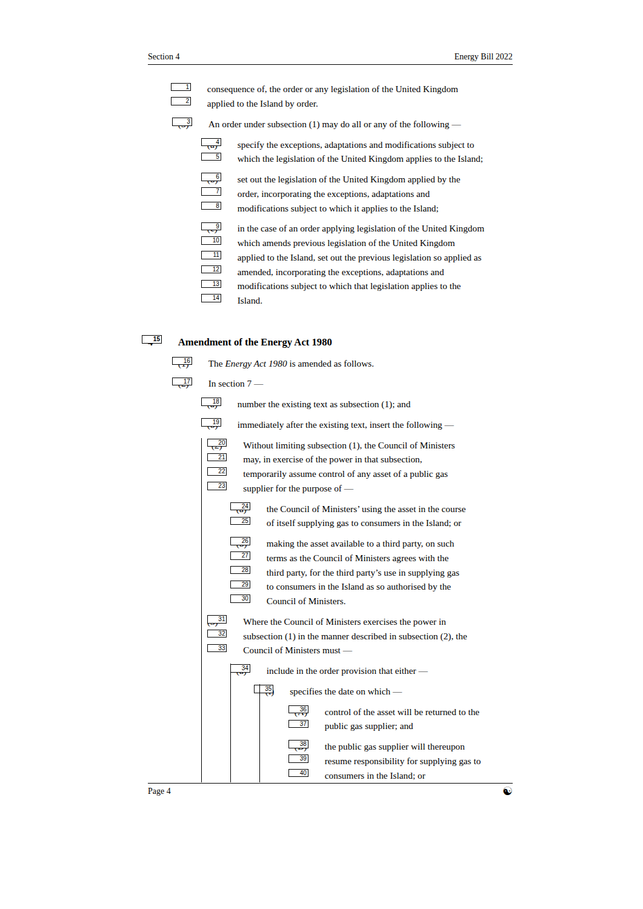Section 4
Energy Bill 2022
consequence of, the order or any legislation of the United Kingdom
applied to the Island by order.
(3)
An order under subsection (1) may do all or any of the following —
(a)
specify the exceptions, adaptations and modifications subject to
which the legislation of the United Kingdom applies to the Island;
(b)
set out the legislation of the United Kingdom applied by the
order, incorporating the exceptions, adaptations and
modifications subject to which it applies to the Island;
(c)
in the case of an order applying legislation of the United Kingdom
which amends previous legislation of the United Kingdom
applied to the Island, set out the previous legislation so applied as
amended, incorporating the exceptions, adaptations and
modifications subject to which that legislation applies to the
Island.
4
Amendment of the Energy Act 1980
(1)
The Energy Act 1980 is amended as follows.
(2)
In section 7 —
(a)
number the existing text as subsection (1); and
(b)
immediately after the existing text, insert the following —
“(2)
Without limiting subsection (1), the Council of Ministers
may, in exercise of the power in that subsection,
temporarily assume control of any asset of a public gas
supplier for the purpose of —
(a)
the Council of Ministers’ using the asset in the course
of itself supplying gas to consumers in the Island; or
(b)
making the asset available to a third party, on such
terms as the Council of Ministers agrees with the
third party, for the third party’s use in supplying gas
to consumers in the Island as so authorised by the
Council of Ministers.
(3)
Where the Council of Ministers exercises the power in
subsection (1) in the manner described in subsection (2), the
Council of Ministers must —
(a)
include in the order provision that either —
(i)
specifies the date on which —
(A)
control of the asset will be returned to the
public gas supplier; and
(B)
the public gas supplier will thereupon
resume responsibility for supplying gas to
consumers in the Island; or
Page 4
☯